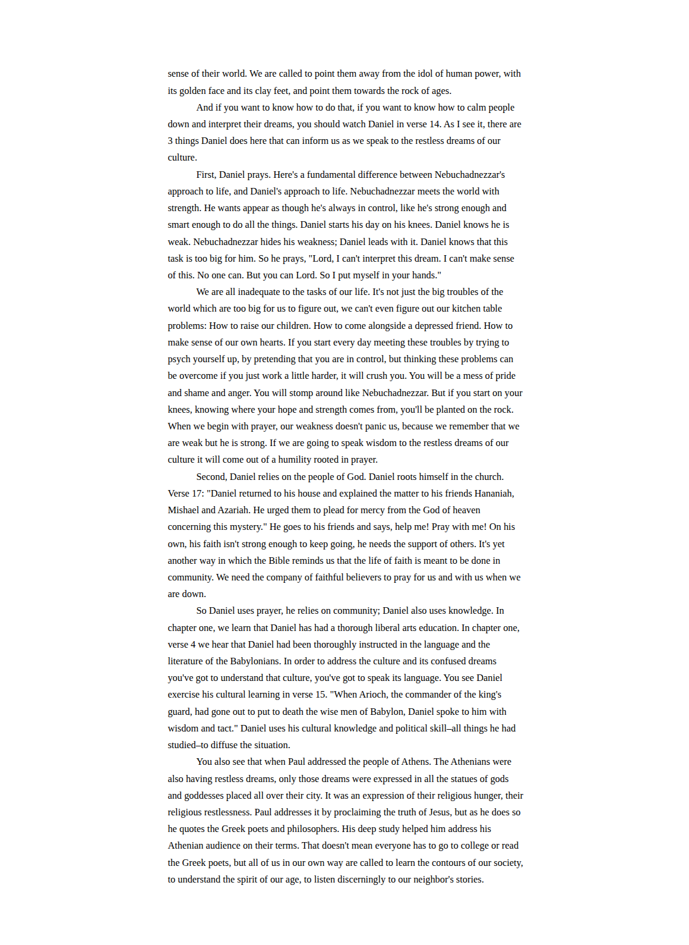sense of their world. We are called to point them away from the idol of human power, with its golden face and its clay feet, and point them towards the rock of ages.
And if you want to know how to do that, if you want to know how to calm people down and interpret their dreams, you should watch Daniel in verse 14. As I see it, there are 3 things Daniel does here that can inform us as we speak to the restless dreams of our culture.
First, Daniel prays. Here's a fundamental difference between Nebuchadnezzar's approach to life, and Daniel's approach to life. Nebuchadnezzar meets the world with strength. He wants appear as though he's always in control, like he's strong enough and smart enough to do all the things. Daniel starts his day on his knees. Daniel knows he is weak. Nebuchadnezzar hides his weakness; Daniel leads with it. Daniel knows that this task is too big for him. So he prays, "Lord, I can't interpret this dream. I can't make sense of this. No one can. But you can Lord. So I put myself in your hands."
We are all inadequate to the tasks of our life. It's not just the big troubles of the world which are too big for us to figure out, we can't even figure out our kitchen table problems: How to raise our children. How to come alongside a depressed friend. How to make sense of our own hearts. If you start every day meeting these troubles by trying to psych yourself up, by pretending that you are in control, but thinking these problems can be overcome if you just work a little harder, it will crush you. You will be a mess of pride and shame and anger. You will stomp around like Nebuchadnezzar. But if you start on your knees, knowing where your hope and strength comes from, you'll be planted on the rock. When we begin with prayer, our weakness doesn't panic us, because we remember that we are weak but he is strong. If we are going to speak wisdom to the restless dreams of our culture it will come out of a humility rooted in prayer.
Second, Daniel relies on the people of God. Daniel roots himself in the church. Verse 17: "Daniel returned to his house and explained the matter to his friends Hananiah, Mishael and Azariah. He urged them to plead for mercy from the God of heaven concerning this mystery." He goes to his friends and says, help me! Pray with me! On his own, his faith isn't strong enough to keep going, he needs the support of others. It's yet another way in which the Bible reminds us that the life of faith is meant to be done in community. We need the company of faithful believers to pray for us and with us when we are down.
So Daniel uses prayer, he relies on community; Daniel also uses knowledge. In chapter one, we learn that Daniel has had a thorough liberal arts education. In chapter one, verse 4 we hear that Daniel had been thoroughly instructed in the language and the literature of the Babylonians. In order to address the culture and its confused dreams you've got to understand that culture, you've got to speak its language. You see Daniel exercise his cultural learning in verse 15. "When Arioch, the commander of the king's guard, had gone out to put to death the wise men of Babylon, Daniel spoke to him with wisdom and tact." Daniel uses his cultural knowledge and political skill–all things he had studied–to diffuse the situation.
You also see that when Paul addressed the people of Athens. The Athenians were also having restless dreams, only those dreams were expressed in all the statues of gods and goddesses placed all over their city. It was an expression of their religious hunger, their religious restlessness. Paul addresses it by proclaiming the truth of Jesus, but as he does so he quotes the Greek poets and philosophers. His deep study helped him address his Athenian audience on their terms. That doesn't mean everyone has to go to college or read the Greek poets, but all of us in our own way are called to learn the contours of our society, to understand the spirit of our age, to listen discerningly to our neighbor's stories.